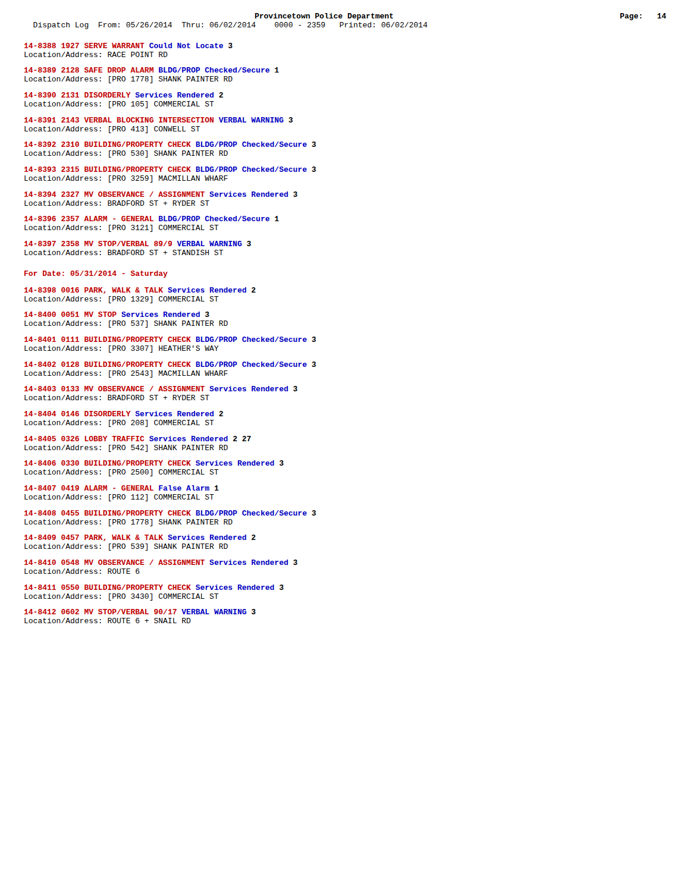Provincetown Police Department Page: 14
Dispatch Log From: 05/26/2014 Thru: 06/02/2014 0000 - 2359 Printed: 06/02/2014
14-8388 1927 SERVE WARRANT Could Not Locate 3
Location/Address: RACE POINT RD
14-8389 2128 SAFE DROP ALARM BLDG/PROP Checked/Secure 1
Location/Address: [PRO 1778] SHANK PAINTER RD
14-8390 2131 DISORDERLY Services Rendered 2
Location/Address: [PRO 105] COMMERCIAL ST
14-8391 2143 VERBAL BLOCKING INTERSECTION VERBAL WARNING 3
Location/Address: [PRO 413] CONWELL ST
14-8392 2310 BUILDING/PROPERTY CHECK BLDG/PROP Checked/Secure 3
Location/Address: [PRO 530] SHANK PAINTER RD
14-8393 2315 BUILDING/PROPERTY CHECK BLDG/PROP Checked/Secure 3
Location/Address: [PRO 3259] MACMILLAN WHARF
14-8394 2327 MV OBSERVANCE / ASSIGNMENT Services Rendered 3
Location/Address: BRADFORD ST + RYDER ST
14-8396 2357 ALARM - GENERAL BLDG/PROP Checked/Secure 1
Location/Address: [PRO 3121] COMMERCIAL ST
14-8397 2358 MV STOP/VERBAL 89/9 VERBAL WARNING 3
Location/Address: BRADFORD ST + STANDISH ST
For Date: 05/31/2014 - Saturday
14-8398 0016 PARK, WALK & TALK Services Rendered 2
Location/Address: [PRO 1329] COMMERCIAL ST
14-8400 0051 MV STOP Services Rendered 3
Location/Address: [PRO 537] SHANK PAINTER RD
14-8401 0111 BUILDING/PROPERTY CHECK BLDG/PROP Checked/Secure 3
Location/Address: [PRO 3307] HEATHER'S WAY
14-8402 0128 BUILDING/PROPERTY CHECK BLDG/PROP Checked/Secure 3
Location/Address: [PRO 2543] MACMILLAN WHARF
14-8403 0133 MV OBSERVANCE / ASSIGNMENT Services Rendered 3
Location/Address: BRADFORD ST + RYDER ST
14-8404 0146 DISORDERLY Services Rendered 2
Location/Address: [PRO 208] COMMERCIAL ST
14-8405 0326 LOBBY TRAFFIC Services Rendered 2 27
Location/Address: [PRO 542] SHANK PAINTER RD
14-8406 0330 BUILDING/PROPERTY CHECK Services Rendered 3
Location/Address: [PRO 2500] COMMERCIAL ST
14-8407 0419 ALARM - GENERAL False Alarm 1
Location/Address: [PRO 112] COMMERCIAL ST
14-8408 0455 BUILDING/PROPERTY CHECK BLDG/PROP Checked/Secure 3
Location/Address: [PRO 1778] SHANK PAINTER RD
14-8409 0457 PARK, WALK & TALK Services Rendered 2
Location/Address: [PRO 539] SHANK PAINTER RD
14-8410 0548 MV OBSERVANCE / ASSIGNMENT Services Rendered 3
Location/Address: ROUTE 6
14-8411 0550 BUILDING/PROPERTY CHECK Services Rendered 3
Location/Address: [PRO 3430] COMMERCIAL ST
14-8412 0602 MV STOP/VERBAL 90/17 VERBAL WARNING 3
Location/Address: ROUTE 6 + SNAIL RD